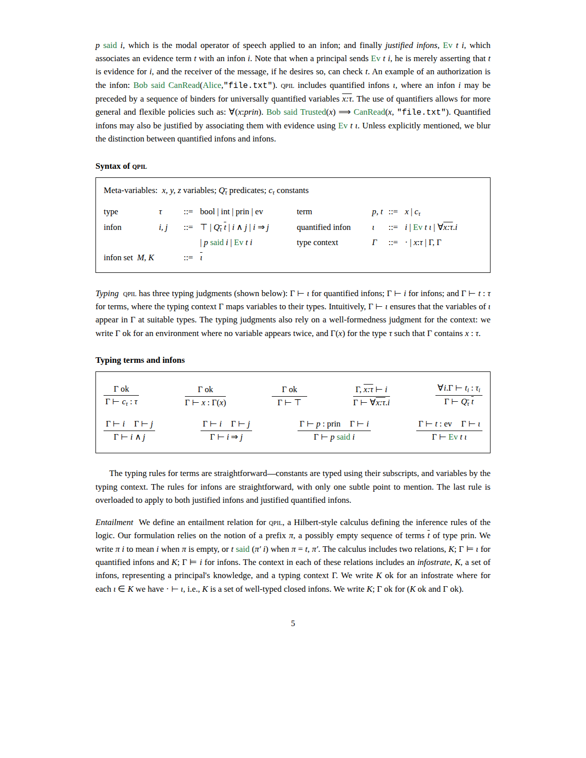p said i, which is the modal operator of speech applied to an infon; and finally justified infons, Ev t i, which associates an evidence term t with an infon i. Note that when a principal sends Ev t i, he is merely asserting that t is evidence for i, and the receiver of the message, if he desires so, can check t. An example of an authorization is the infon: Bob said CanRead(Alice,"file.txt"). qpil includes quantified infons ι, where an infon i may be preceded by a sequence of binders for universally quantified variables x:τ. The use of quantifiers allows for more general and flexible policies such as: ∀(x:prin). Bob said Trusted(x) ⟹ CanRead(x, "file.txt"). Quantified infons may also be justified by associating them with evidence using Ev t ι. Unless explicitly mentioned, we blur the distinction between quantified infons and infons.
Syntax of qpil
Meta-variables: x, y, z variables; Qτ predicates; cτ constants
| type | τ | ::= | bool / int / prin / ev | term | p, t | ::= | x / c τ |
| infon | i, j | ::= | ⊤ / Q τ t / i ∧ j / i ⇒ j | quantified infon | ι | ::= | i / Ev t ι / ∀ x:τ . i |
| | | | / p said i / Ev t i | type context | Γ | ::= | · / x : τ / Γ, Γ |
| infon set M, K | ::= | ι | |
Typing qpil has three typing judgments (shown below): Γ ⊢ ι for quantified infons; Γ ⊢ i for infons; and Γ ⊢ t : τ for terms, where the typing context Γ maps variables to their types. Intuitively, Γ ⊢ ι ensures that the variables of ι appear in Γ at suitable types. The typing judgments also rely on a well-formedness judgment for the context: we write Γ ok for an environment where no variable appears twice, and Γ(x) for the type τ such that Γ contains x : τ.
Typing terms and infons
Γ ok
Γ ⊢ cτ : τ
Γ ok
Γ ⊢ x : Γ(x)
Γ ok
Γ ⊢ ⊤
Γ, x:τ ⊢ i
Γ ⊢ ∀x:τ.i
∀i.Γ ⊢ ti : τi
Γ ⊢ Qτ t
Γ ⊢ i Γ ⊢ j
Γ ⊢ i ∧ j
Γ ⊢ i Γ ⊢ j
Γ ⊢ i ⇒ j
Γ ⊢ p : prin Γ ⊢ i
Γ ⊢ p said i
Γ ⊢ t : ev Γ ⊢ ι
Γ ⊢ Ev t ι
The typing rules for terms are straightforward—constants are typed using their subscripts, and variables by the typing context. The rules for infons are straightforward, with only one subtle point to mention. The last rule is overloaded to apply to both justified infons and justified quantified infons.
Entailment We define an entailment relation for qpil, a Hilbert-style calculus defining the inference rules of the logic. Our formulation relies on the notion of a prefix π, a possibly empty sequence of terms t of type prin. We write π i to mean i when π is empty, or t said (π′ i) when π = t, π′. The calculus includes two relations, K; Γ ⊨ ι for quantified infons and K; Γ ⊨ i for infons. The context in each of these relations includes an infostrate, K, a set of infons, representing a principal's knowledge, and a typing context Γ. We write K ok for an infostrate where for each ι ∈ K we have · ⊢ ι, i.e., K is a set of well-typed closed infons. We write K; Γ ok for (K ok and Γ ok).
5